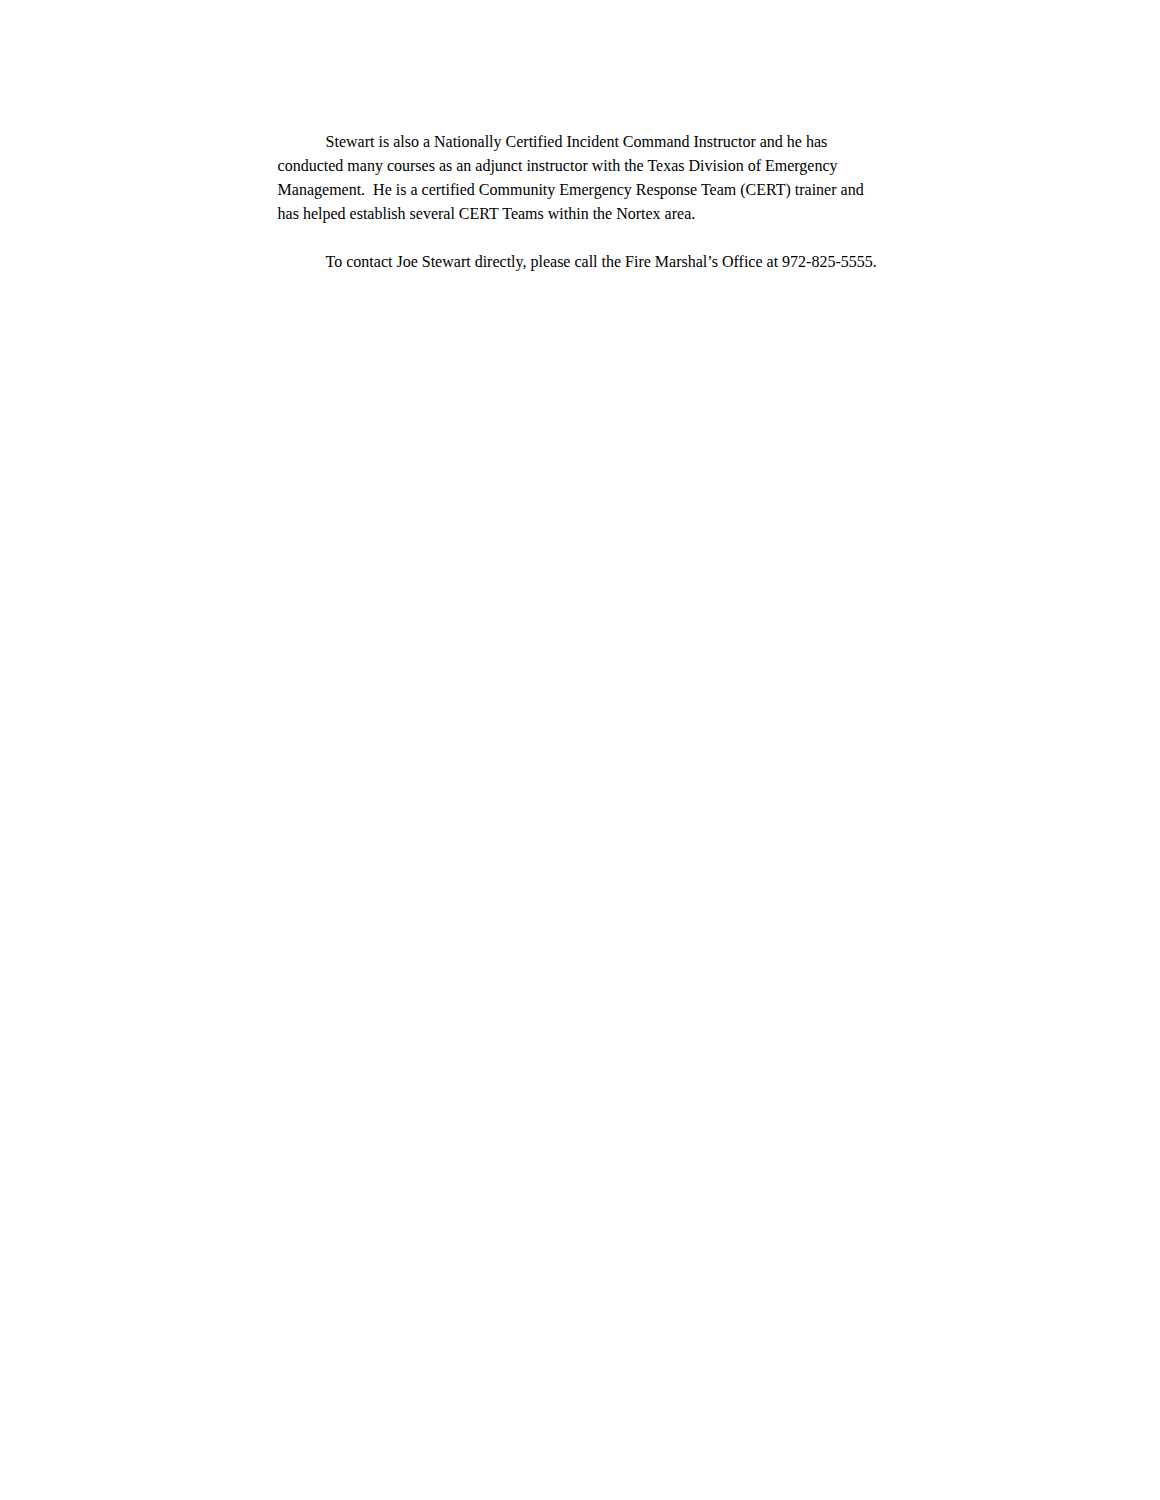Stewart is also a Nationally Certified Incident Command Instructor and he has conducted many courses as an adjunct instructor with the Texas Division of Emergency Management. He is a certified Community Emergency Response Team (CERT) trainer and has helped establish several CERT Teams within the Nortex area.
To contact Joe Stewart directly, please call the Fire Marshal’s Office at 972-825-5555.